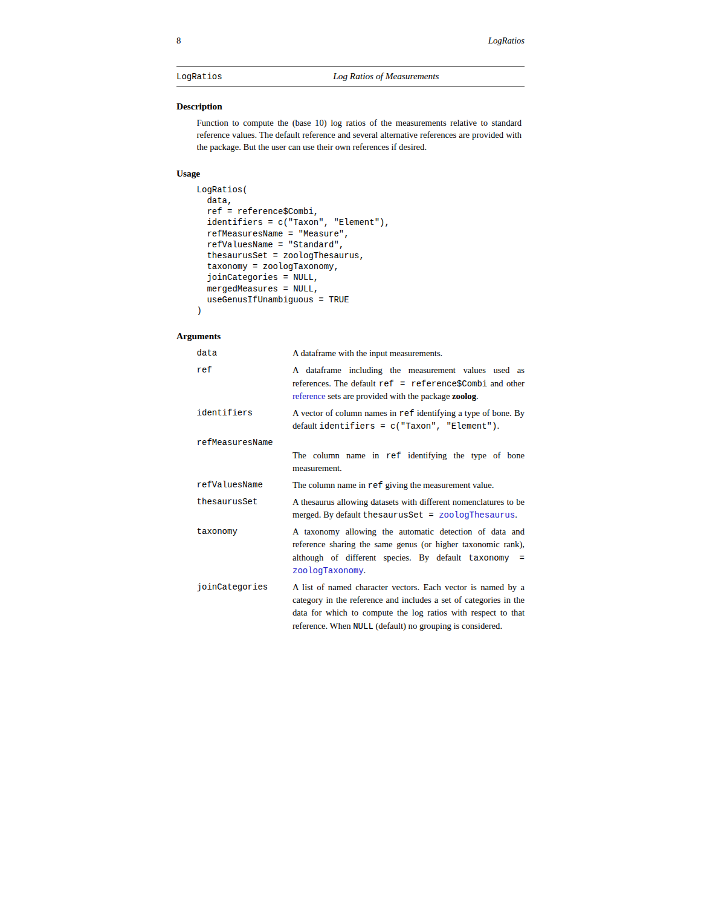8 LogRatios
LogRatios Log Ratios of Measurements
Description
Function to compute the (base 10) log ratios of the measurements relative to standard reference values. The default reference and several alternative references are provided with the package. But the user can use their own references if desired.
Usage
LogRatios(
  data,
  ref = reference$Combi,
  identifiers = c("Taxon", "Element"),
  refMeasuresName = "Measure",
  refValuesName = "Standard",
  thesaurusSet = zoologThesaurus,
  taxonomy = zoologTaxonomy,
  joinCategories = NULL,
  mergedMeasures = NULL,
  useGenusIfUnambiguous = TRUE
)
Arguments
data
A dataframe with the input measurements.
ref
A dataframe including the measurement values used as references. The default ref = reference$Combi and other reference sets are provided with the package zoolog.
identifiers
A vector of column names in ref identifying a type of bone. By default identifiers = c("Taxon", "Element").
refMeasuresName
The column name in ref identifying the type of bone measurement.
refValuesName
The column name in ref giving the measurement value.
thesaurusSet
A thesaurus allowing datasets with different nomenclatures to be merged. By default thesaurusSet = zoologThesaurus.
taxonomy
A taxonomy allowing the automatic detection of data and reference sharing the same genus (or higher taxonomic rank), although of different species. By default taxonomy = zoologTaxonomy.
joinCategories
A list of named character vectors. Each vector is named by a category in the reference and includes a set of categories in the data for which to compute the log ratios with respect to that reference. When NULL (default) no grouping is considered.